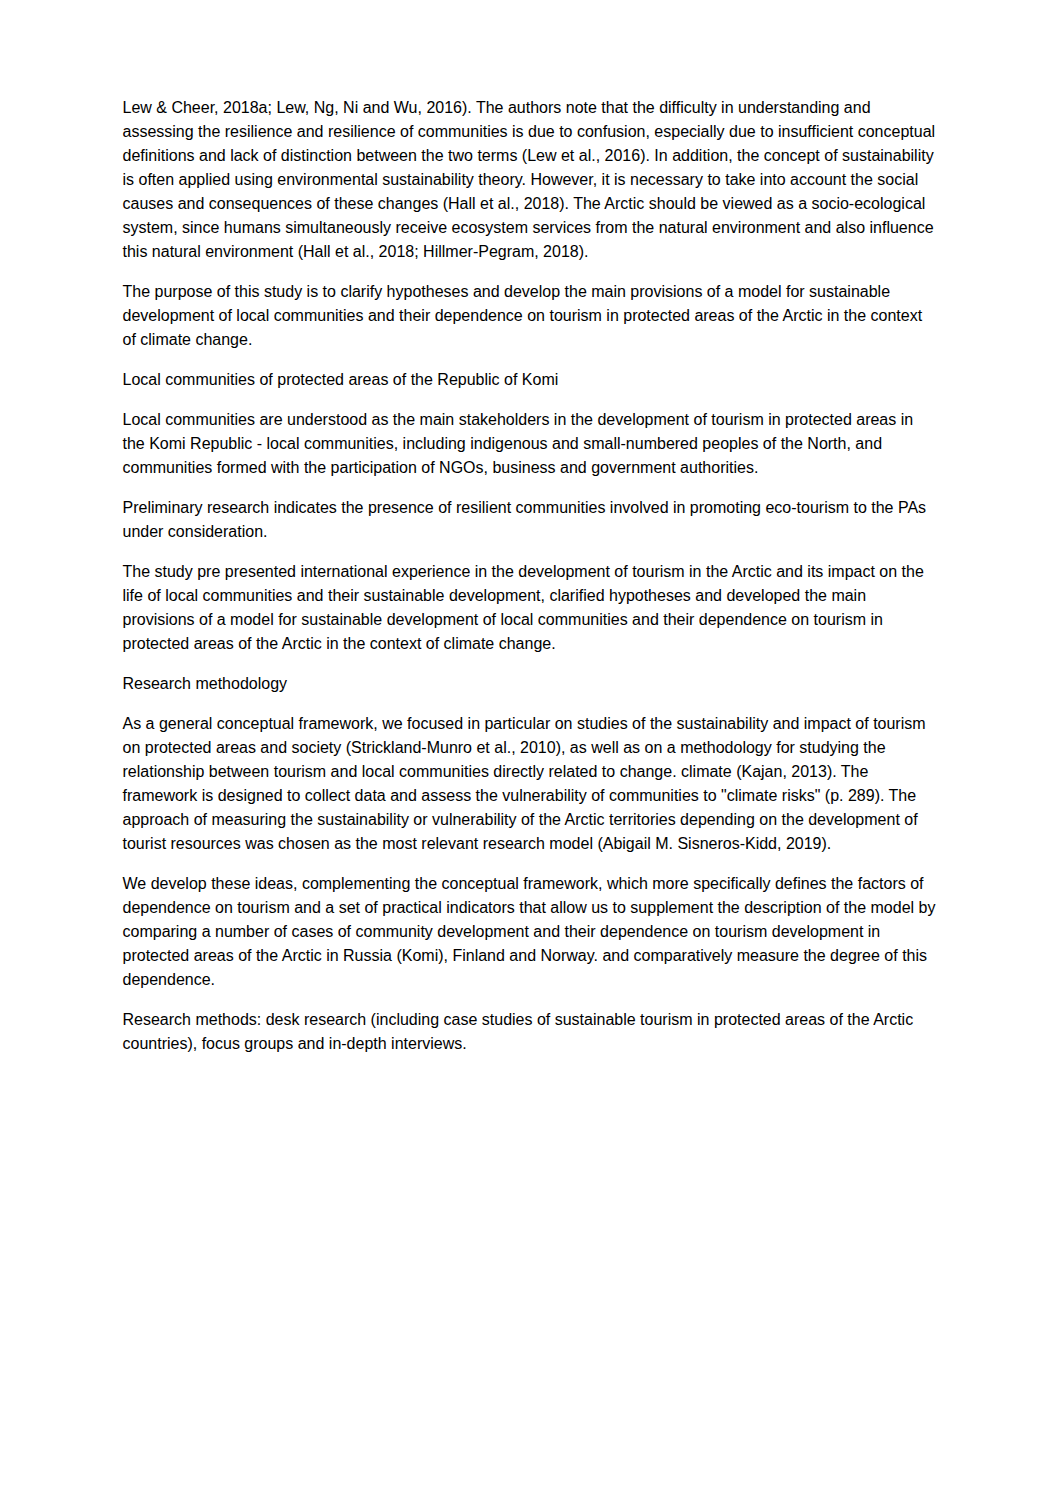Lew & Cheer, 2018a; Lew, Ng, Ni and Wu, 2016). The authors note that the difficulty in understanding and assessing the resilience and resilience of communities is due to confusion, especially due to insufficient conceptual definitions and lack of distinction between the two terms (Lew et al., 2016). In addition, the concept of sustainability is often applied using environmental sustainability theory. However, it is necessary to take into account the social causes and consequences of these changes (Hall et al., 2018). The Arctic should be viewed as a socio-ecological system, since humans simultaneously receive ecosystem services from the natural environment and also influence this natural environment (Hall et al., 2018; Hillmer-Pegram, 2018).
The purpose of this study is to clarify hypotheses and develop the main provisions of a model for sustainable development of local communities and their dependence on tourism in protected areas of the Arctic in the context of climate change.
Local communities of protected areas of the Republic of Komi
Local communities are understood as the main stakeholders in the development of tourism in protected areas in the Komi Republic - local communities, including indigenous and small-numbered peoples of the North, and communities formed with the participation of NGOs, business and government authorities.
Preliminary research indicates the presence of resilient communities involved in promoting eco-tourism to the PAs under consideration.
The study pre presented international experience in the development of tourism in the Arctic and its impact on the life of local communities and their sustainable development, clarified hypotheses and developed the main provisions of a model for sustainable development of local communities and their dependence on tourism in protected areas of the Arctic in the context of climate change.
Research methodology
As a general conceptual framework, we focused in particular on studies of the sustainability and impact of tourism on protected areas and society (Strickland-Munro et al., 2010), as well as on a methodology for studying the relationship between tourism and local communities directly related to change. climate (Kajan, 2013). The framework is designed to collect data and assess the vulnerability of communities to "climate risks" (p. 289). The approach of measuring the sustainability or vulnerability of the Arctic territories depending on the development of tourist resources was chosen as the most relevant research model (Abigail M. Sisneros-Kidd, 2019).
We develop these ideas, complementing the conceptual framework, which more specifically defines the factors of dependence on tourism and a set of practical indicators that allow us to supplement the description of the model by comparing a number of cases of community development and their dependence on tourism development in protected areas of the Arctic in Russia (Komi), Finland and Norway. and comparatively measure the degree of this dependence.
Research methods: desk research (including case studies of sustainable tourism in protected areas of the Arctic countries), focus groups and in-depth interviews.